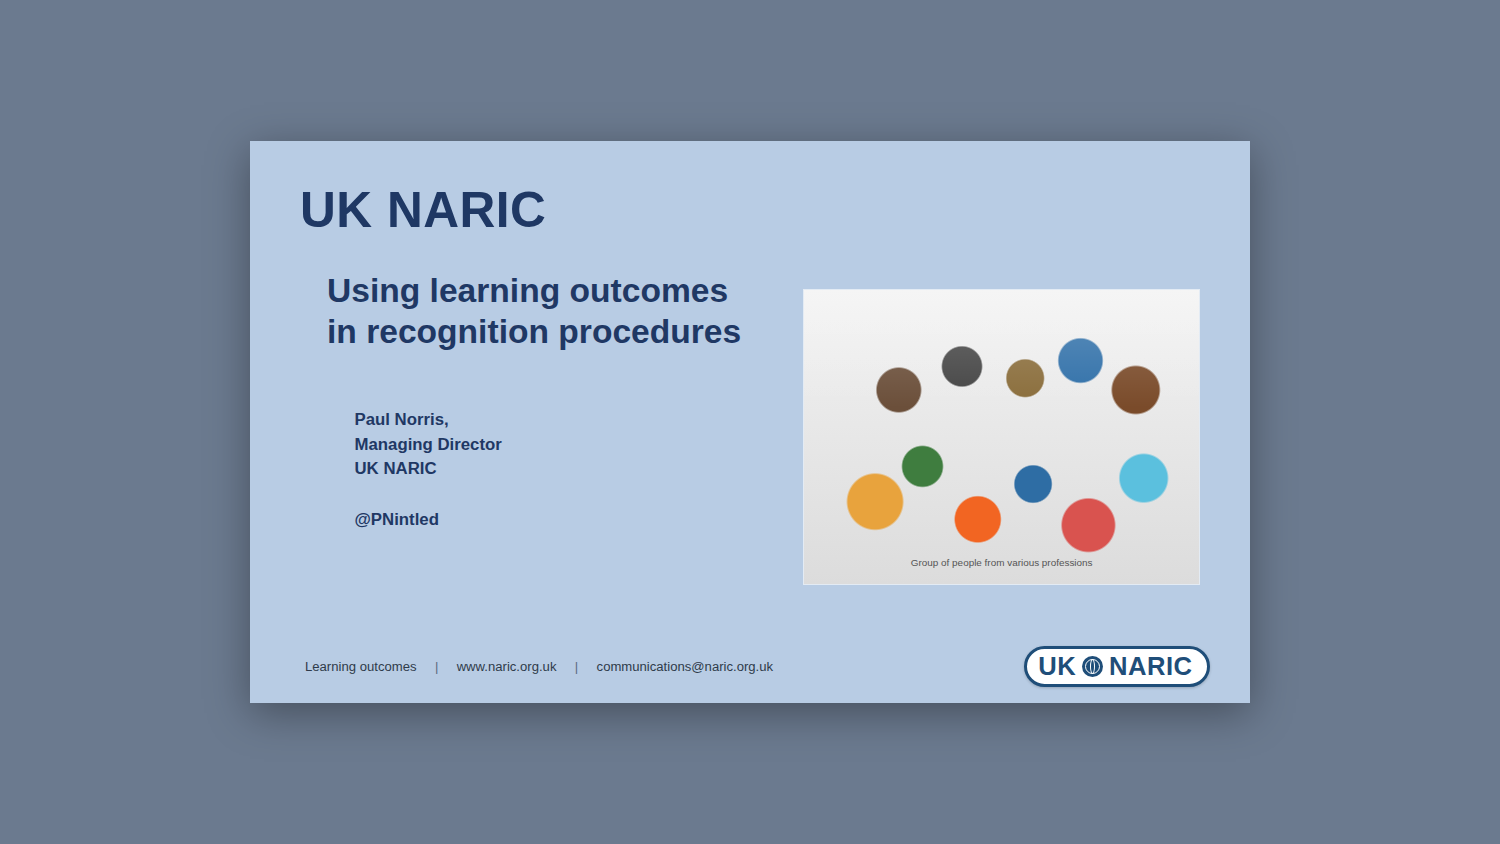UK NARIC
Using learning outcomes in recognition procedures
Paul Norris,
Managing Director
UK NARIC
@PNintled
Group of people from various professions
Learning outcomes | www.naric.org.uk | communications@naric.org.uk
UK NARIC